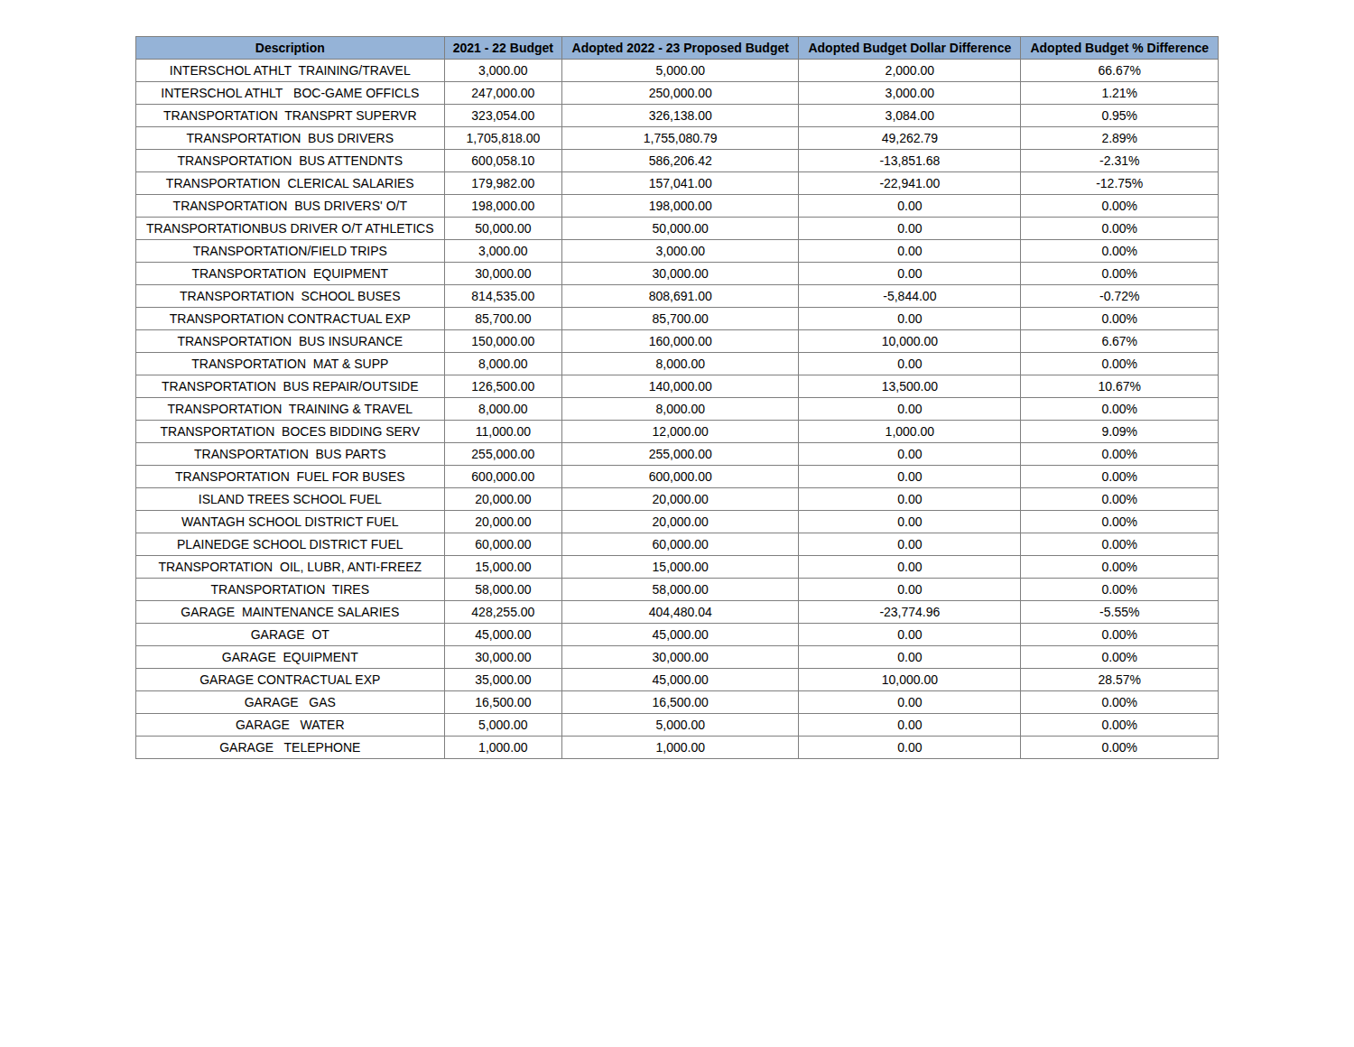| Description | 2021 - 22 Budget | Adopted 2022 - 23 Proposed Budget | Adopted Budget Dollar Difference | Adopted Budget % Difference |
| --- | --- | --- | --- | --- |
| INTERSCHOL ATHLT TRAINING/TRAVEL | 3,000.00 | 5,000.00 | 2,000.00 | 66.67% |
| INTERSCHOL ATHLT BOC-GAME OFFICLS | 247,000.00 | 250,000.00 | 3,000.00 | 1.21% |
| TRANSPORTATION TRANSPRT SUPERVR | 323,054.00 | 326,138.00 | 3,084.00 | 0.95% |
| TRANSPORTATION BUS DRIVERS | 1,705,818.00 | 1,755,080.79 | 49,262.79 | 2.89% |
| TRANSPORTATION BUS ATTENDNTS | 600,058.10 | 586,206.42 | -13,851.68 | -2.31% |
| TRANSPORTATION CLERICAL SALARIES | 179,982.00 | 157,041.00 | -22,941.00 | -12.75% |
| TRANSPORTATION BUS DRIVERS' O/T | 198,000.00 | 198,000.00 | 0.00 | 0.00% |
| TRANSPORTATIONBUS DRIVER O/T ATHLETICS | 50,000.00 | 50,000.00 | 0.00 | 0.00% |
| TRANSPORTATION/FIELD TRIPS | 3,000.00 | 3,000.00 | 0.00 | 0.00% |
| TRANSPORTATION EQUIPMENT | 30,000.00 | 30,000.00 | 0.00 | 0.00% |
| TRANSPORTATION SCHOOL BUSES | 814,535.00 | 808,691.00 | -5,844.00 | -0.72% |
| TRANSPORTATION CONTRACTUAL EXP | 85,700.00 | 85,700.00 | 0.00 | 0.00% |
| TRANSPORTATION BUS INSURANCE | 150,000.00 | 160,000.00 | 10,000.00 | 6.67% |
| TRANSPORTATION MAT & SUPP | 8,000.00 | 8,000.00 | 0.00 | 0.00% |
| TRANSPORTATION BUS REPAIR/OUTSIDE | 126,500.00 | 140,000.00 | 13,500.00 | 10.67% |
| TRANSPORTATION TRAINING & TRAVEL | 8,000.00 | 8,000.00 | 0.00 | 0.00% |
| TRANSPORTATION BOCES BIDDING SERV | 11,000.00 | 12,000.00 | 1,000.00 | 9.09% |
| TRANSPORTATION BUS PARTS | 255,000.00 | 255,000.00 | 0.00 | 0.00% |
| TRANSPORTATION FUEL FOR BUSES | 600,000.00 | 600,000.00 | 0.00 | 0.00% |
| ISLAND TREES SCHOOL FUEL | 20,000.00 | 20,000.00 | 0.00 | 0.00% |
| WANTAGH SCHOOL DISTRICT FUEL | 20,000.00 | 20,000.00 | 0.00 | 0.00% |
| PLAINEDGE SCHOOL DISTRICT FUEL | 60,000.00 | 60,000.00 | 0.00 | 0.00% |
| TRANSPORTATION OIL, LUBR, ANTI-FREEZ | 15,000.00 | 15,000.00 | 0.00 | 0.00% |
| TRANSPORTATION TIRES | 58,000.00 | 58,000.00 | 0.00 | 0.00% |
| GARAGE MAINTENANCE SALARIES | 428,255.00 | 404,480.04 | -23,774.96 | -5.55% |
| GARAGE OT | 45,000.00 | 45,000.00 | 0.00 | 0.00% |
| GARAGE EQUIPMENT | 30,000.00 | 30,000.00 | 0.00 | 0.00% |
| GARAGE CONTRACTUAL EXP | 35,000.00 | 45,000.00 | 10,000.00 | 28.57% |
| GARAGE GAS | 16,500.00 | 16,500.00 | 0.00 | 0.00% |
| GARAGE WATER | 5,000.00 | 5,000.00 | 0.00 | 0.00% |
| GARAGE TELEPHONE | 1,000.00 | 1,000.00 | 0.00 | 0.00% |